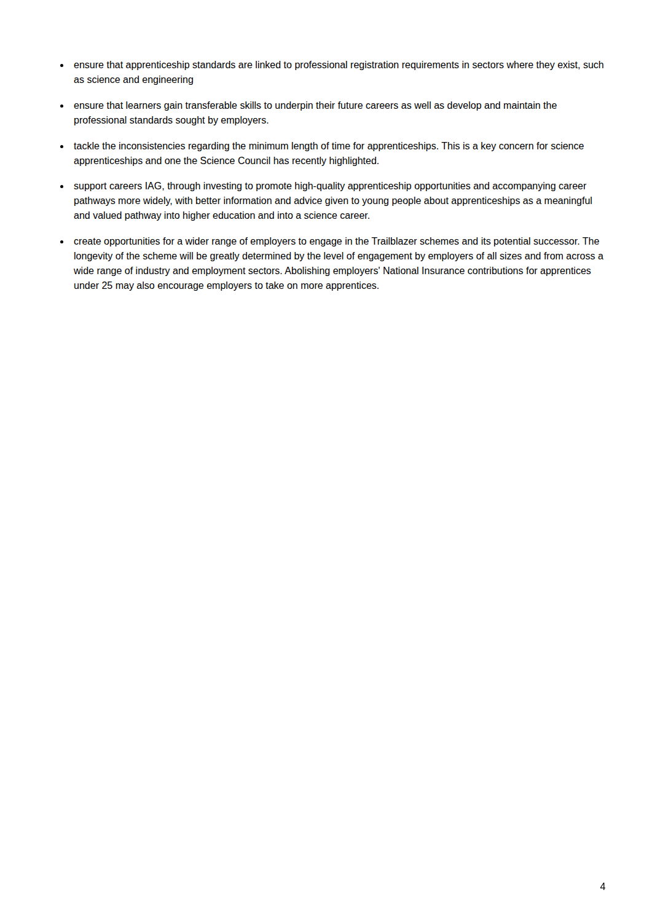ensure that apprenticeship standards are linked to professional registration requirements in sectors where they exist, such as science and engineering
ensure that learners gain transferable skills to underpin their future careers as well as develop and maintain the professional standards sought by employers.
tackle the inconsistencies regarding the minimum length of time for apprenticeships. This is a key concern for science apprenticeships and one the Science Council has recently highlighted.
support careers IAG, through investing to promote high-quality apprenticeship opportunities and accompanying career pathways more widely, with better information and advice given to young people about apprenticeships as a meaningful and valued pathway into higher education and into a science career.
create opportunities for a wider range of employers to engage in the Trailblazer schemes and its potential successor. The longevity of the scheme will be greatly determined by the level of engagement by employers of all sizes and from across a wide range of industry and employment sectors. Abolishing employers' National Insurance contributions for apprentices under 25 may also encourage employers to take on more apprentices.
4